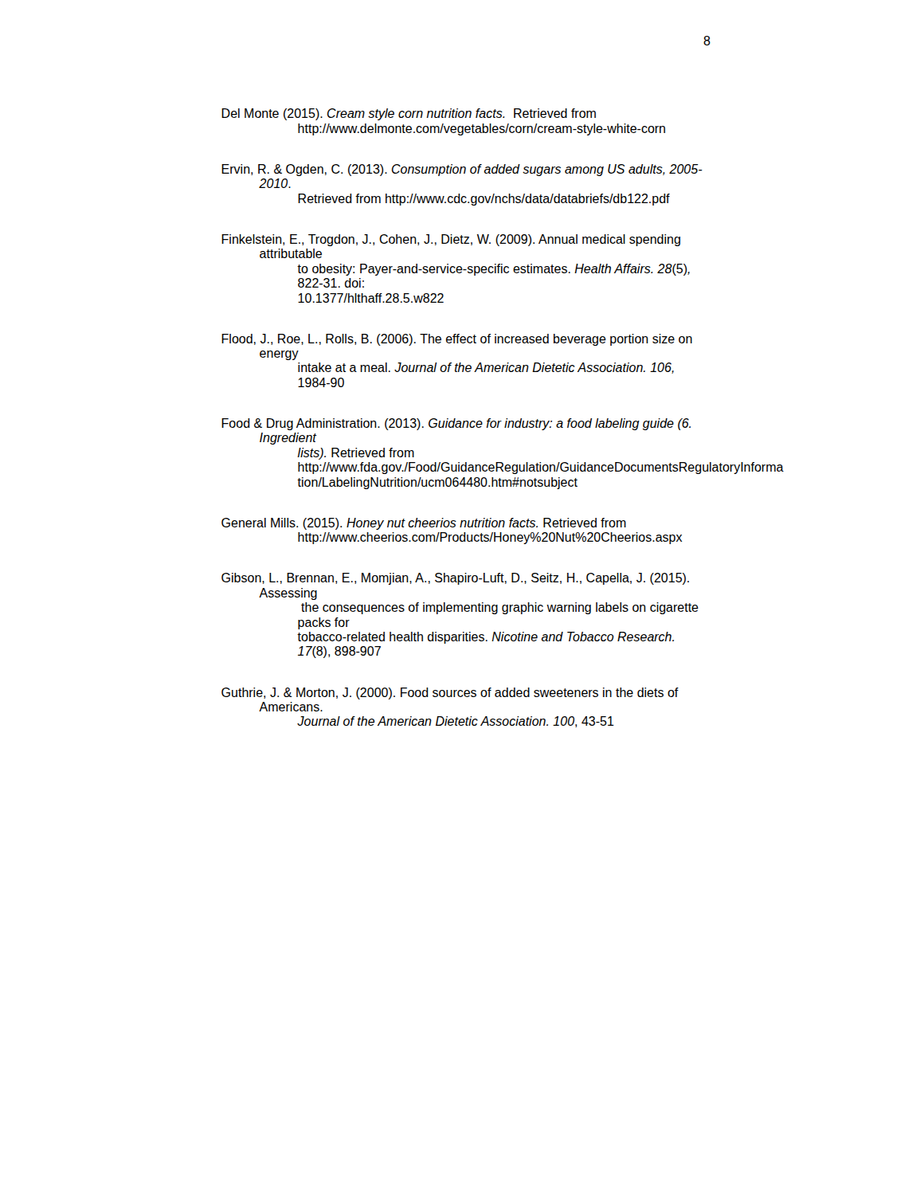8
Del Monte (2015). Cream style corn nutrition facts. Retrieved from http://www.delmonte.com/vegetables/corn/cream-style-white-corn
Ervin, R. & Ogden, C. (2013). Consumption of added sugars among US adults, 2005-2010. Retrieved from http://www.cdc.gov/nchs/data/databriefs/db122.pdf
Finkelstein, E., Trogdon, J., Cohen, J., Dietz, W. (2009). Annual medical spending attributable to obesity: Payer-and-service-specific estimates. Health Affairs. 28(5), 822-31. doi: 10.1377/hlthaff.28.5.w822
Flood, J., Roe, L., Rolls, B. (2006). The effect of increased beverage portion size on energy intake at a meal. Journal of the American Dietetic Association. 106, 1984-90
Food & Drug Administration. (2013). Guidance for industry: a food labeling guide (6. Ingredient lists). Retrieved from http://www.fda.gov./Food/GuidanceRegulation/GuidanceDocumentsRegulatoryInforma tion/LabelingNutrition/ucm064480.htm#notsubject
General Mills. (2015). Honey nut cheerios nutrition facts. Retrieved from http://www.cheerios.com/Products/Honey%20Nut%20Cheerios.aspx
Gibson, L., Brennan, E., Momjian, A., Shapiro-Luft, D., Seitz, H., Capella, J. (2015). Assessing the consequences of implementing graphic warning labels on cigarette packs for tobacco-related health disparities. Nicotine and Tobacco Research. 17(8), 898-907
Guthrie, J. & Morton, J. (2000). Food sources of added sweeteners in the diets of Americans. Journal of the American Dietetic Association. 100, 43-51